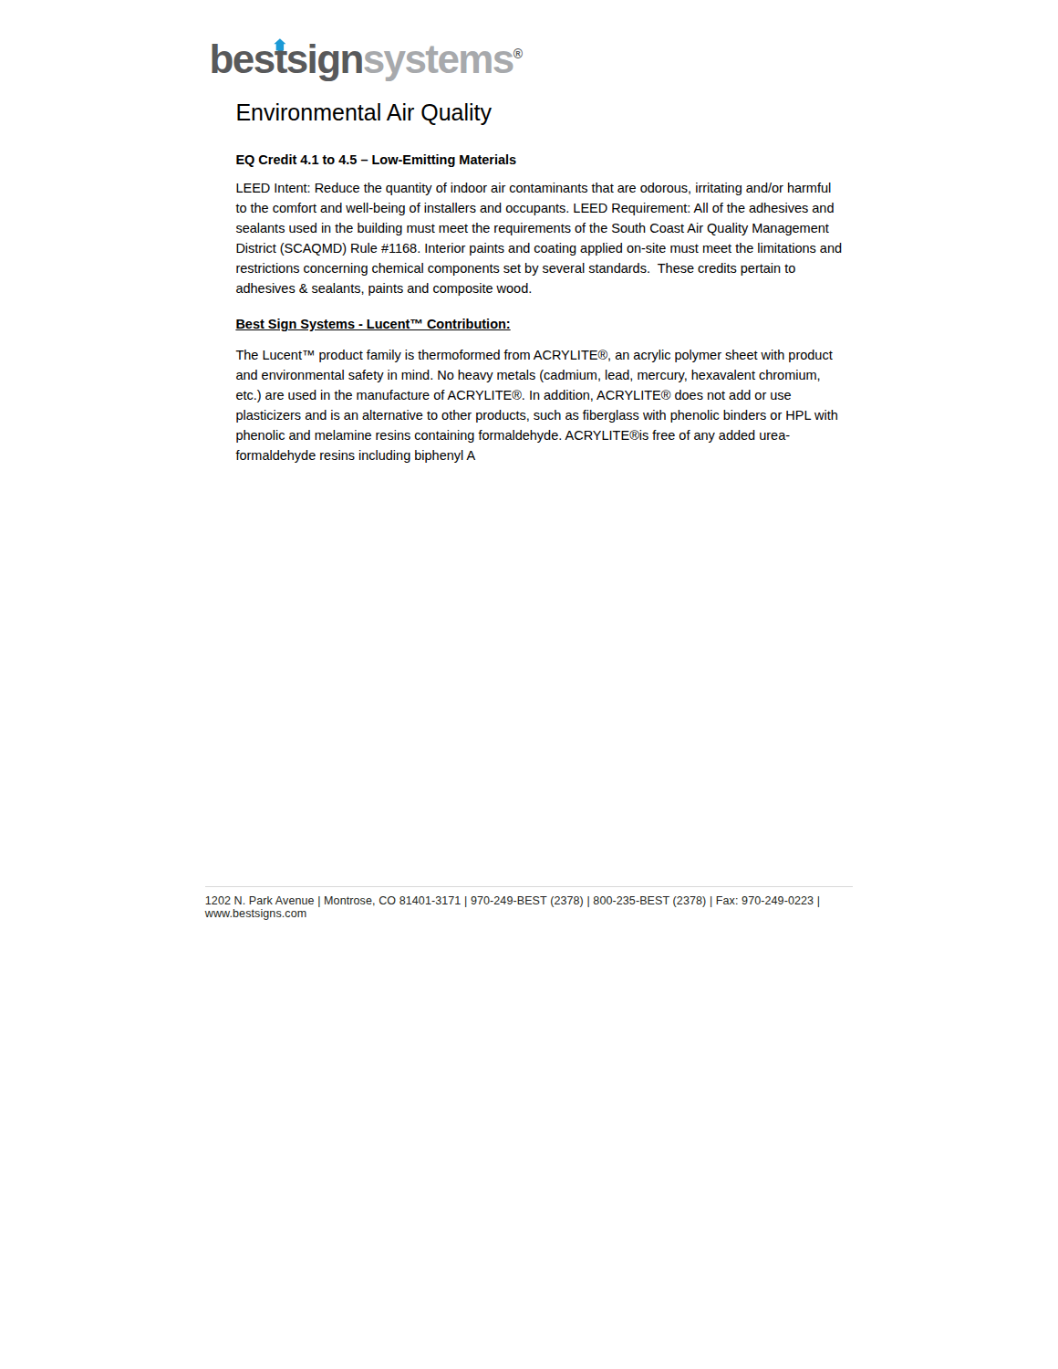bes tsign systems®
Environmental Air Quality
EQ Credit 4.1 to 4.5 – Low-Emitting Materials
LEED Intent: Reduce the quantity of indoor air contaminants that are odorous, irritating and/or harmful to the comfort and well-being of installers and occupants. LEED Requirement: All of the adhesives and sealants used in the building must meet the requirements of the South Coast Air Quality Management District (SCAQMD) Rule #1168. Interior paints and coating applied on-site must meet the limitations and restrictions concerning chemical components set by several standards. These credits pertain to adhesives & sealants, paints and composite wood.
Best Sign Systems - Lucent™ Contribution:
The Lucent™ product family is thermoformed from ACRYLITE®, an acrylic polymer sheet with product and environmental safety in mind. No heavy metals (cadmium, lead, mercury, hexavalent chromium, etc.) are used in the manufacture of ACRYLITE®. In addition, ACRYLITE® does not add or use plasticizers and is an alternative to other products, such as fiberglass with phenolic binders or HPL with phenolic and melamine resins containing formaldehyde. ACRYLITE®is free of any added urea-formaldehyde resins including biphenyl A
1202 N. Park Avenue | Montrose, CO 81401-3171 | 970-249-BEST (2378) | 800-235-BEST (2378) | Fax: 970-249-0223 | www.bestsigns.com